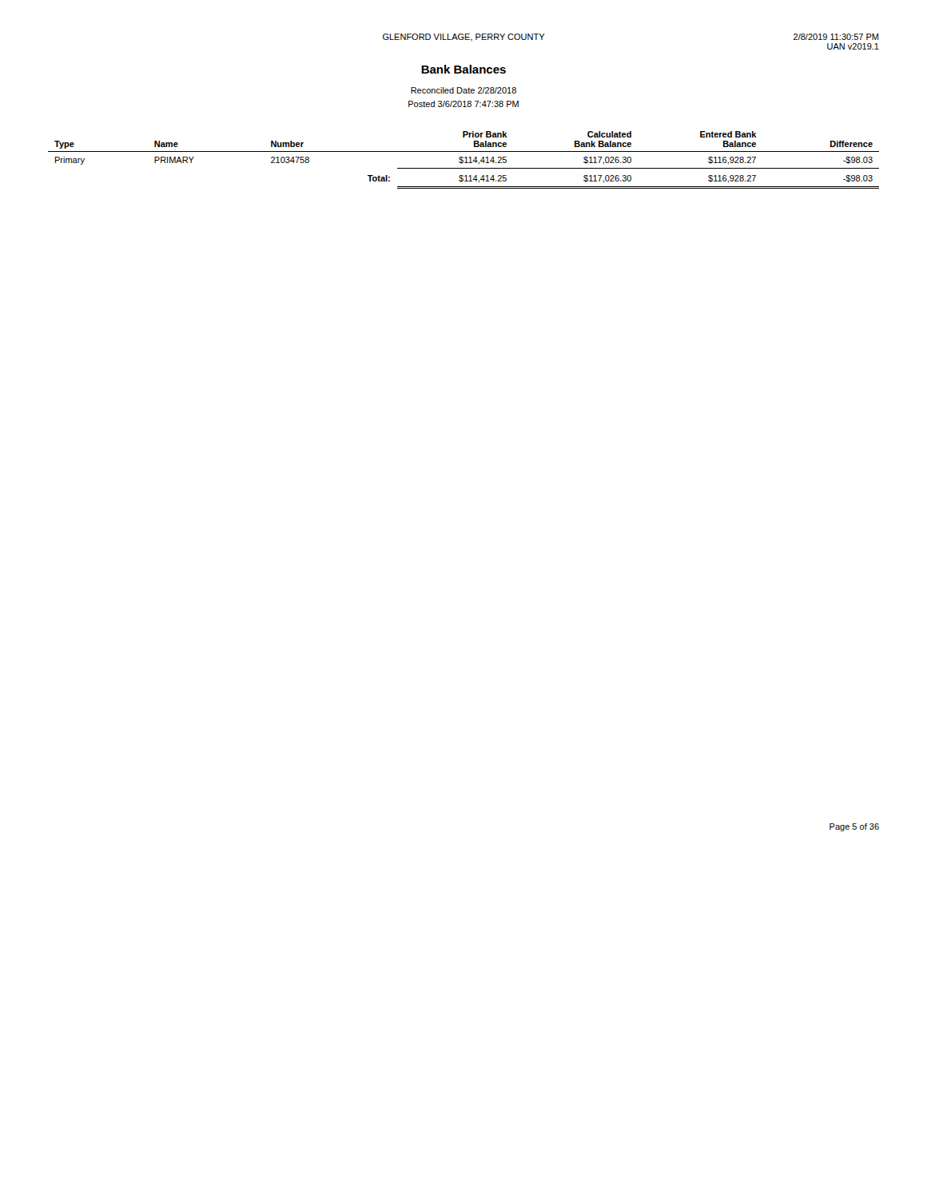GLENFORD VILLAGE, PERRY COUNTY
2/8/2019 11:30:57 PM
UAN v2019.1
Bank Balances
Reconciled Date 2/28/2018
Posted 3/6/2018 7:47:38 PM
| Type | Name | Number | Prior Bank Balance | Calculated Bank Balance | Entered Bank Balance | Difference |
| --- | --- | --- | --- | --- | --- | --- |
| Primary | PRIMARY | 21034758 | $114,414.25 | $117,026.30 | $116,928.27 | -$98.03 |
| | | Total: | $114,414.25 | $117,026.30 | $116,928.27 | -$98.03 |
Page 5 of 36